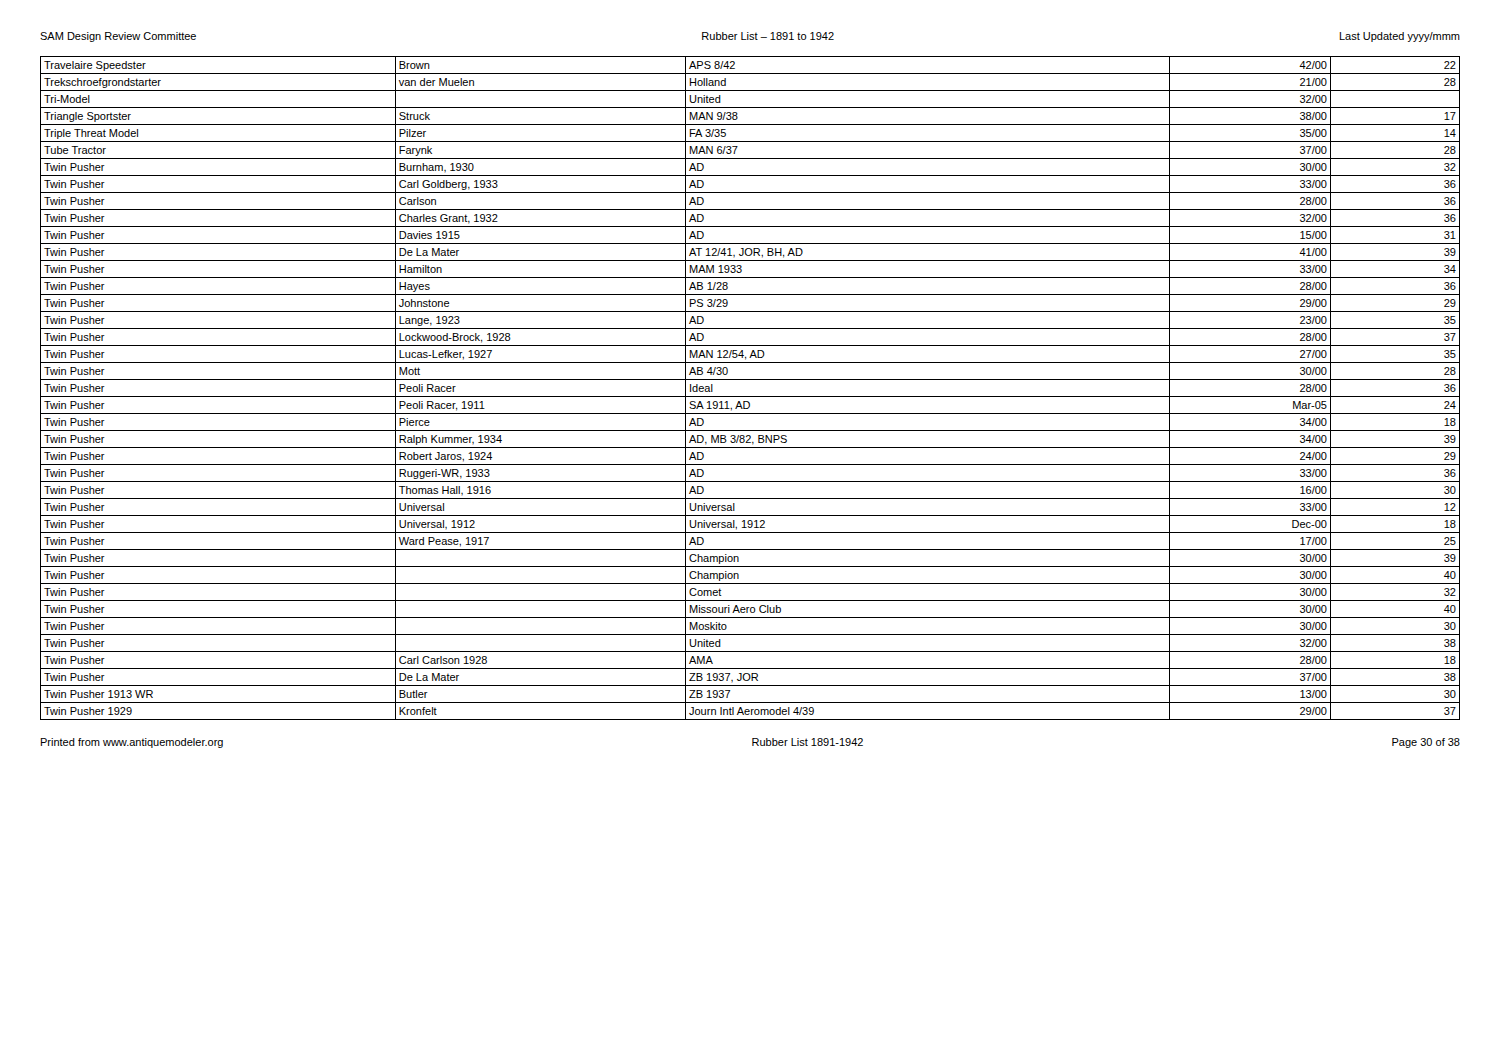SAM Design Review Committee
Rubber List – 1891 to 1942
Last Updated yyyy/mmm
| Travelaire Speedster | Brown | APS 8/42 | 42/00 | 22 |
| Trekschroefgrondstarter | van der Muelen | Holland | 21/00 | 28 |
| Tri-Model | | United | 32/00 | |
| Triangle Sportster | Struck | MAN 9/38 | 38/00 | 17 |
| Triple Threat Model | Pilzer | FA 3/35 | 35/00 | 14 |
| Tube Tractor | Farynk | MAN 6/37 | 37/00 | 28 |
| Twin Pusher | Burnham, 1930 | AD | 30/00 | 32 |
| Twin Pusher | Carl Goldberg, 1933 | AD | 33/00 | 36 |
| Twin Pusher | Carlson | AD | 28/00 | 36 |
| Twin Pusher | Charles Grant, 1932 | AD | 32/00 | 36 |
| Twin Pusher | Davies 1915 | AD | 15/00 | 31 |
| Twin Pusher | De La Mater | AT 12/41, JOR, BH, AD | 41/00 | 39 |
| Twin Pusher | Hamilton | MAM 1933 | 33/00 | 34 |
| Twin Pusher | Hayes | AB 1/28 | 28/00 | 36 |
| Twin Pusher | Johnstone | PS 3/29 | 29/00 | 29 |
| Twin Pusher | Lange, 1923 | AD | 23/00 | 35 |
| Twin Pusher | Lockwood-Brock, 1928 | AD | 28/00 | 37 |
| Twin Pusher | Lucas-Lefker, 1927 | MAN 12/54, AD | 27/00 | 35 |
| Twin Pusher | Mott | AB 4/30 | 30/00 | 28 |
| Twin Pusher | Peoli Racer | Ideal | 28/00 | 36 |
| Twin Pusher | Peoli Racer, 1911 | SA 1911, AD | Mar-05 | 24 |
| Twin Pusher | Pierce | AD | 34/00 | 18 |
| Twin Pusher | Ralph Kummer, 1934 | AD, MB 3/82, BNPS | 34/00 | 39 |
| Twin Pusher | Robert Jaros, 1924 | AD | 24/00 | 29 |
| Twin Pusher | Ruggeri-WR, 1933 | AD | 33/00 | 36 |
| Twin Pusher | Thomas Hall, 1916 | AD | 16/00 | 30 |
| Twin Pusher | Universal | Universal | 33/00 | 12 |
| Twin Pusher | Universal, 1912 | Universal, 1912 | Dec-00 | 18 |
| Twin Pusher | Ward Pease, 1917 | AD | 17/00 | 25 |
| Twin Pusher | | Champion | 30/00 | 39 |
| Twin Pusher | | Champion | 30/00 | 40 |
| Twin Pusher | | Comet | 30/00 | 32 |
| Twin Pusher | | Missouri Aero Club | 30/00 | 40 |
| Twin Pusher | | Moskito | 30/00 | 30 |
| Twin Pusher | | United | 32/00 | 38 |
| Twin Pusher | Carl Carlson 1928 | AMA | 28/00 | 18 |
| Twin Pusher | De La Mater | ZB 1937, JOR | 37/00 | 38 |
| Twin Pusher 1913 WR | Butler | ZB 1937 | 13/00 | 30 |
| Twin Pusher 1929 | Kronfelt | Journ Intl Aeromodel 4/39 | 29/00 | 37 |
Printed from www.antiquemodeler.org
Rubber List 1891-1942
Page 30 of 38